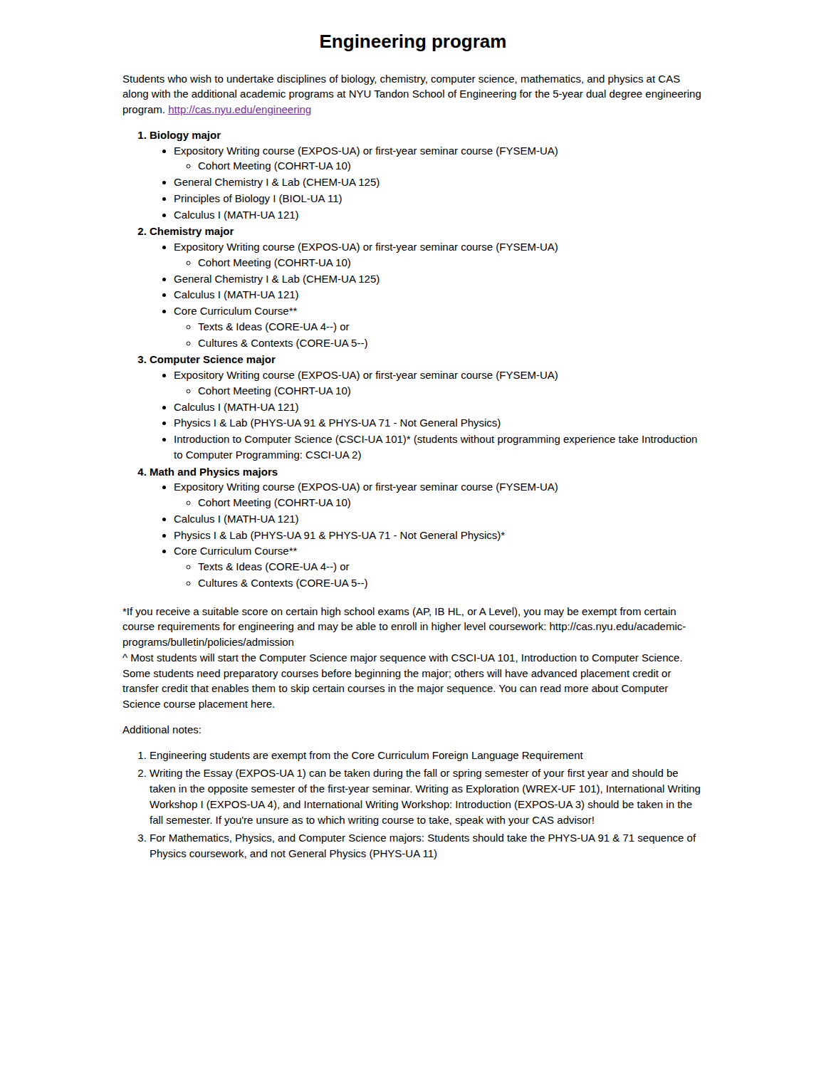Engineering program
Students who wish to undertake disciplines of biology, chemistry, computer science, mathematics, and physics at CAS along with the additional academic programs at NYU Tandon School of Engineering for the 5-year dual degree engineering program. http://cas.nyu.edu/engineering
Biology major
Expository Writing course (EXPOS-UA) or first-year seminar course (FYSEM-UA)
Cohort Meeting (COHRT-UA 10)
General Chemistry I & Lab (CHEM-UA 125)
Principles of Biology I (BIOL-UA 11)
Calculus I (MATH-UA 121)
Chemistry major
Expository Writing course (EXPOS-UA) or first-year seminar course (FYSEM-UA)
Cohort Meeting (COHRT-UA 10)
General Chemistry I & Lab (CHEM-UA 125)
Calculus I (MATH-UA 121)
Core Curriculum Course**
Texts & Ideas (CORE-UA 4--) or
Cultures & Contexts (CORE-UA 5--)
Computer Science major
Expository Writing course (EXPOS-UA) or first-year seminar course (FYSEM-UA)
Cohort Meeting (COHRT-UA 10)
Calculus I (MATH-UA 121)
Physics I & Lab (PHYS-UA 91 & PHYS-UA 71 - Not General Physics)
Introduction to Computer Science (CSCI-UA 101)* (students without programming experience take Introduction to Computer Programming: CSCI-UA 2)
Math and Physics majors
Expository Writing course (EXPOS-UA) or first-year seminar course (FYSEM-UA)
Cohort Meeting (COHRT-UA 10)
Calculus I (MATH-UA 121)
Physics I & Lab (PHYS-UA 91 & PHYS-UA 71 - Not General Physics)*
Core Curriculum Course**
Texts & Ideas (CORE-UA 4--) or
Cultures & Contexts (CORE-UA 5--)
*If you receive a suitable score on certain high school exams (AP, IB HL, or A Level), you may be exempt from certain course requirements for engineering and may be able to enroll in higher level coursework: http://cas.nyu.edu/academic-programs/bulletin/policies/admission
^ Most students will start the Computer Science major sequence with CSCI-UA 101, Introduction to Computer Science. Some students need preparatory courses before beginning the major; others will have advanced placement credit or transfer credit that enables them to skip certain courses in the major sequence. You can read more about Computer Science course placement here.
Additional notes:
Engineering students are exempt from the Core Curriculum Foreign Language Requirement
Writing the Essay (EXPOS-UA 1) can be taken during the fall or spring semester of your first year and should be taken in the opposite semester of the first-year seminar. Writing as Exploration (WREX-UF 101), International Writing Workshop I (EXPOS-UA 4), and International Writing Workshop: Introduction (EXPOS-UA 3) should be taken in the fall semester. If you're unsure as to which writing course to take, speak with your CAS advisor!
For Mathematics, Physics, and Computer Science majors: Students should take the PHYS-UA 91 & 71 sequence of Physics coursework, and not General Physics (PHYS-UA 11)